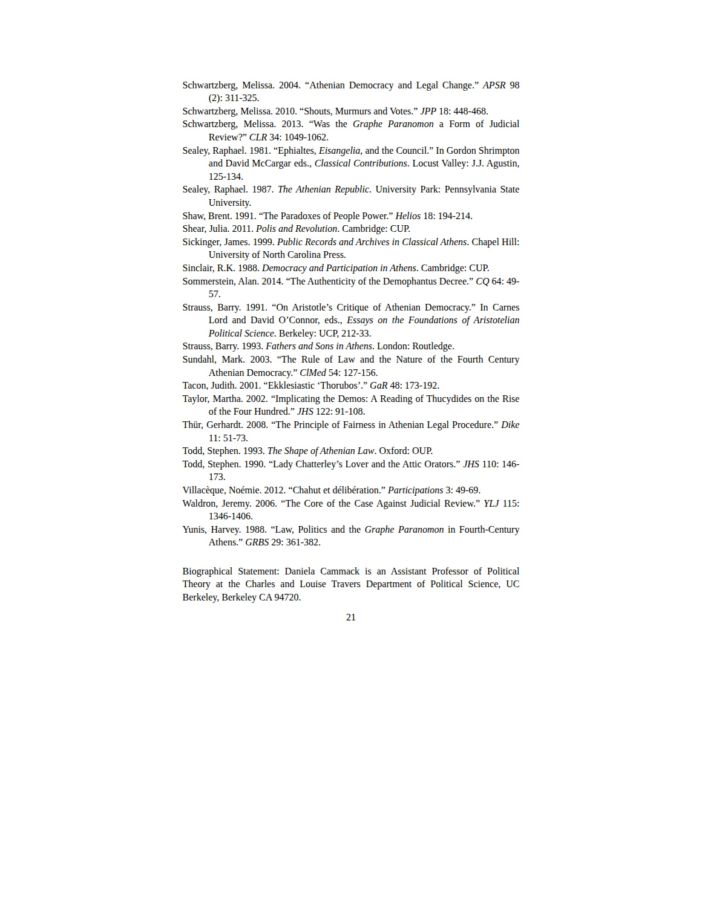Schwartzberg, Melissa. 2004. “Athenian Democracy and Legal Change.” APSR 98 (2): 311-325.
Schwartzberg, Melissa. 2010. “Shouts, Murmurs and Votes.” JPP 18: 448-468.
Schwartzberg, Melissa. 2013. “Was the Graphe Paranomon a Form of Judicial Review?” CLR 34: 1049-1062.
Sealey, Raphael. 1981. “Ephialtes, Eisangelia, and the Council.” In Gordon Shrimpton and David McCargar eds., Classical Contributions. Locust Valley: J.J. Agustin, 125-134.
Sealey, Raphael. 1987. The Athenian Republic. University Park: Pennsylvania State University.
Shaw, Brent. 1991. “The Paradoxes of People Power.” Helios 18: 194-214.
Shear, Julia. 2011. Polis and Revolution. Cambridge: CUP.
Sickinger, James. 1999. Public Records and Archives in Classical Athens. Chapel Hill: University of North Carolina Press.
Sinclair, R.K. 1988. Democracy and Participation in Athens. Cambridge: CUP.
Sommerstein, Alan. 2014. “The Authenticity of the Demophantus Decree.” CQ 64: 49-57.
Strauss, Barry. 1991. “On Aristotle’s Critique of Athenian Democracy.” In Carnes Lord and David O’Connor, eds., Essays on the Foundations of Aristotelian Political Science. Berkeley: UCP, 212-33.
Strauss, Barry. 1993. Fathers and Sons in Athens. London: Routledge.
Sundahl, Mark. 2003. “The Rule of Law and the Nature of the Fourth Century Athenian Democracy.” ClMed 54: 127-156.
Tacon, Judith. 2001. “Ekklesiastic ‘Thorubos’.” GaR 48: 173-192.
Taylor, Martha. 2002. “Implicating the Demos: A Reading of Thucydides on the Rise of the Four Hundred.” JHS 122: 91-108.
Thür, Gerhardt. 2008. “The Principle of Fairness in Athenian Legal Procedure.” Dike 11: 51-73.
Todd, Stephen. 1993. The Shape of Athenian Law. Oxford: OUP.
Todd, Stephen. 1990. “Lady Chatterley’s Lover and the Attic Orators.” JHS 110: 146-173.
Villacèque, Noémie. 2012. “Chahut et délibération.” Participations 3: 49-69.
Waldron, Jeremy. 2006. “The Core of the Case Against Judicial Review.” YLJ 115: 1346-1406.
Yunis, Harvey. 1988. “Law, Politics and the Graphe Paranomon in Fourth-Century Athens.” GRBS 29: 361-382.
Biographical Statement: Daniela Cammack is an Assistant Professor of Political Theory at the Charles and Louise Travers Department of Political Science, UC Berkeley, Berkeley CA 94720.
21